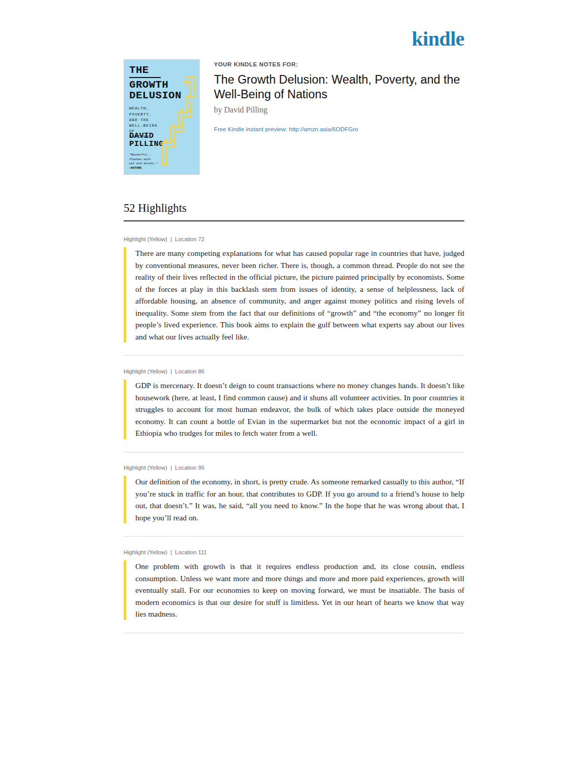kindle
THE
GROWTH
DELUSION
WEALTH,
POVERTY,
AND THE
WELL-BEING
OF
NATIONS
DAVID
PILLING
"Masterful...
flashes with
wit and acuity."
—NATURE
YOUR KINDLE NOTES FOR:
The Growth Delusion: Wealth, Poverty, and the Well-Being of Nations
by David Pilling
Free Kindle instant preview: http://amzn.asia/6ODFGro
52 Highlights
Highlight (Yellow) | Location 72
There are many competing explanations for what has caused popular rage in countries that have, judged by conventional measures, never been richer. There is, though, a common thread. People do not see the reality of their lives reflected in the official picture, the picture painted principally by economists. Some of the forces at play in this backlash stem from issues of identity, a sense of helplessness, lack of affordable housing, an absence of community, and anger against money politics and rising levels of inequality. Some stem from the fact that our definitions of “growth” and “the economy” no longer fit people’s lived experience. This book aims to explain the gulf between what experts say about our lives and what our lives actually feel like.
Highlight (Yellow) | Location 86
GDP is mercenary. It doesn’t deign to count transactions where no money changes hands. It doesn’t like housework (here, at least, I find common cause) and it shuns all volunteer activities. In poor countries it struggles to account for most human endeavor, the bulk of which takes place outside the moneyed economy. It can count a bottle of Evian in the supermarket but not the economic impact of a girl in Ethiopia who trudges for miles to fetch water from a well.
Highlight (Yellow) | Location 95
Our definition of the economy, in short, is pretty crude. As someone remarked casually to this author, “If you’re stuck in traffic for an hour, that contributes to GDP. If you go around to a friend’s house to help out, that doesn’t.” It was, he said, “all you need to know.” In the hope that he was wrong about that, I hope you’ll read on.
Highlight (Yellow) | Location 111
One problem with growth is that it requires endless production and, its close cousin, endless consumption. Unless we want more and more things and more and more paid experiences, growth will eventually stall. For our economies to keep on moving forward, we must be insatiable. The basis of modern economics is that our desire for stuff is limitless. Yet in our heart of hearts we know that way lies madness.